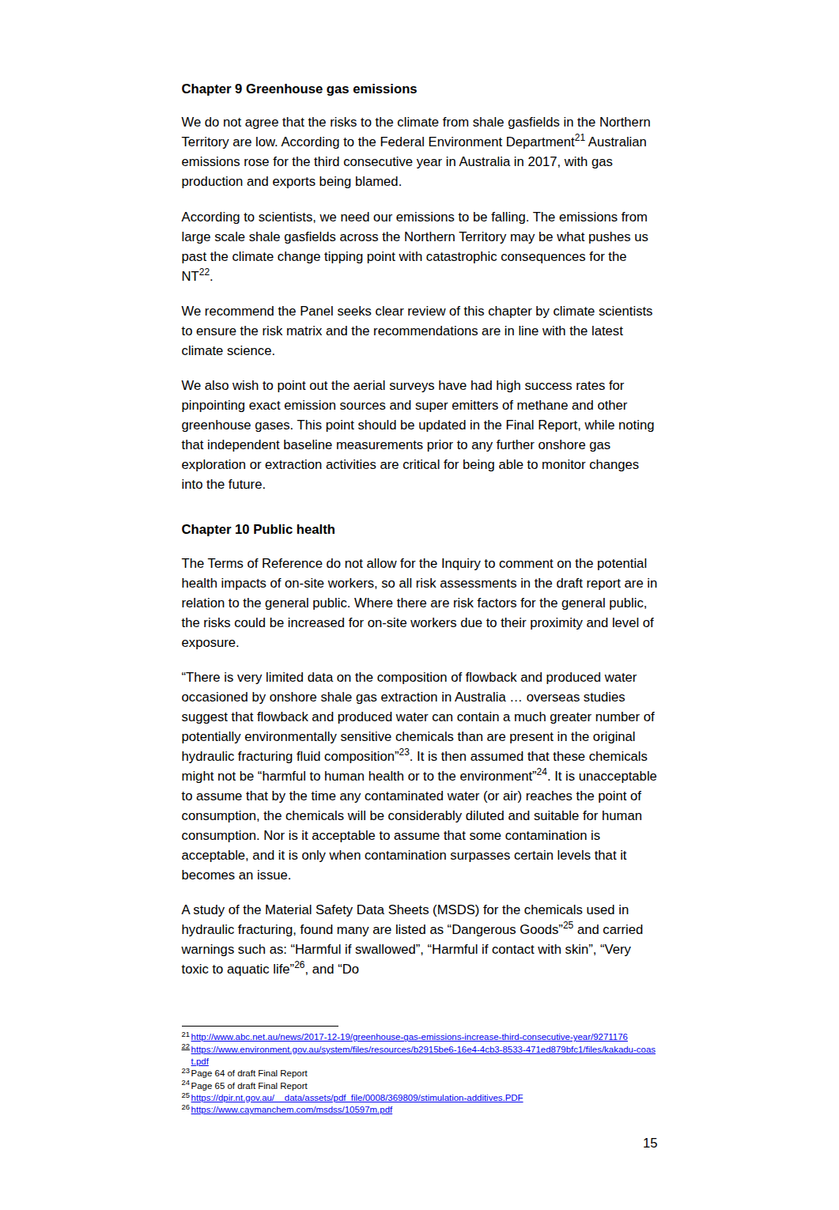Chapter 9 Greenhouse gas emissions
We do not agree that the risks to the climate from shale gasfields in the Northern Territory are low. According to the Federal Environment Department21 Australian emissions rose for the third consecutive year in Australia in 2017, with gas production and exports being blamed.
According to scientists, we need our emissions to be falling. The emissions from large scale shale gasfields across the Northern Territory may be what pushes us past the climate change tipping point with catastrophic consequences for the NT22.
We recommend the Panel seeks clear review of this chapter by climate scientists to ensure the risk matrix and the recommendations are in line with the latest climate science.
We also wish to point out the aerial surveys have had high success rates for pinpointing exact emission sources and super emitters of methane and other greenhouse gases. This point should be updated in the Final Report, while noting that independent baseline measurements prior to any further onshore gas exploration or extraction activities are critical for being able to monitor changes into the future.
Chapter 10 Public health
The Terms of Reference do not allow for the Inquiry to comment on the potential health impacts of on-site workers, so all risk assessments in the draft report are in relation to the general public. Where there are risk factors for the general public, the risks could be increased for on-site workers due to their proximity and level of exposure.
“There is very limited data on the composition of flowback and produced water occasioned by onshore shale gas extraction in Australia … overseas studies suggest that flowback and produced water can contain a much greater number of potentially environmentally sensitive chemicals than are present in the original hydraulic fracturing fluid composition”23. It is then assumed that these chemicals might not be “harmful to human health or to the environment”24. It is unacceptable to assume that by the time any contaminated water (or air) reaches the point of consumption, the chemicals will be considerably diluted and suitable for human consumption. Nor is it acceptable to assume that some contamination is acceptable, and it is only when contamination surpasses certain levels that it becomes an issue.
A study of the Material Safety Data Sheets (MSDS) for the chemicals used in hydraulic fracturing, found many are listed as “Dangerous Goods”25 and carried warnings such as: “Harmful if swallowed”, “Harmful if contact with skin”, “Very toxic to aquatic life”26, and “Do
21 http://www.abc.net.au/news/2017-12-19/greenhouse-gas-emissions-increase-third-consecutive-year/9271176
22 https://www.environment.gov.au/system/files/resources/b2915be6-16e4-4cb3-8533-471ed879bfc1/files/kakadu-coast.pdf
23 Page 64 of draft Final Report
24 Page 65 of draft Final Report
25 https://dpir.nt.gov.au/__data/assets/pdf_file/0008/369809/stimulation-additives.PDF
26 https://www.caymanchem.com/msdss/10597m.pdf
15